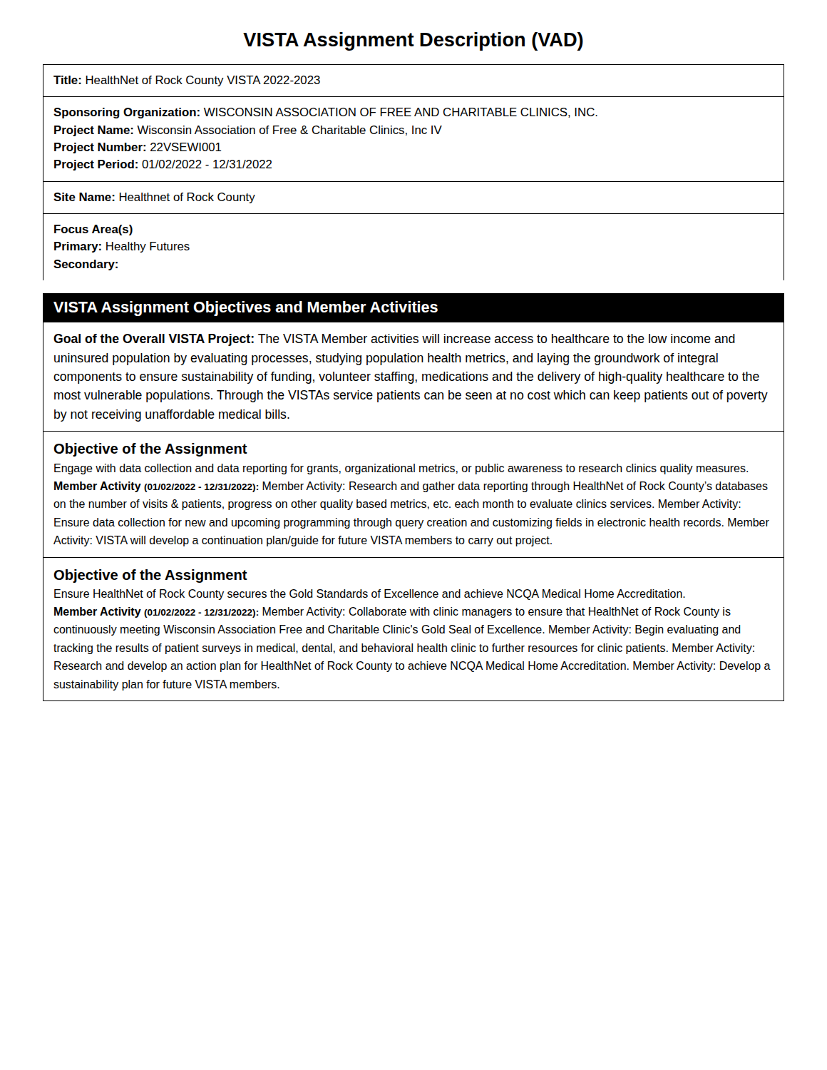VISTA Assignment Description (VAD)
Title: HealthNet of Rock County VISTA 2022-2023
Sponsoring Organization: WISCONSIN ASSOCIATION OF FREE AND CHARITABLE CLINICS, INC.
Project Name: Wisconsin Association of Free & Charitable Clinics, Inc IV
Project Number: 22VSEWI001
Project Period: 01/02/2022 - 12/31/2022
Site Name: Healthnet of Rock County
Focus Area(s)
Primary: Healthy Futures
Secondary:
VISTA Assignment Objectives and Member Activities
Goal of the Overall VISTA Project: The VISTA Member activities will increase access to healthcare to the low income and uninsured population by evaluating processes, studying population health metrics, and laying the groundwork of integral components to ensure sustainability of funding, volunteer staffing, medications and the delivery of high-quality healthcare to the most vulnerable populations. Through the VISTAs service patients can be seen at no cost which can keep patients out of poverty by not receiving unaffordable medical bills.
Objective of the Assignment
Engage with data collection and data reporting for grants, organizational metrics, or public awareness to research clinics quality measures.
Member Activity (01/02/2022 - 12/31/2022): Member Activity: Research and gather data reporting through HealthNet of Rock County’s databases on the number of visits & patients, progress on other quality based metrics, etc. each month to evaluate clinics services. Member Activity: Ensure data collection for new and upcoming programming through query creation and customizing fields in electronic health records. Member Activity: VISTA will develop a continuation plan/guide for future VISTA members to carry out project.
Objective of the Assignment
Ensure HealthNet of Rock County secures the Gold Standards of Excellence and achieve NCQA Medical Home Accreditation.
Member Activity (01/02/2022 - 12/31/2022): Member Activity: Collaborate with clinic managers to ensure that HealthNet of Rock County is continuously meeting Wisconsin Association Free and Charitable Clinic's Gold Seal of Excellence. Member Activity: Begin evaluating and tracking the results of patient surveys in medical, dental, and behavioral health clinic to further resources for clinic patients. Member Activity: Research and develop an action plan for HealthNet of Rock County to achieve NCQA Medical Home Accreditation. Member Activity: Develop a sustainability plan for future VISTA members.